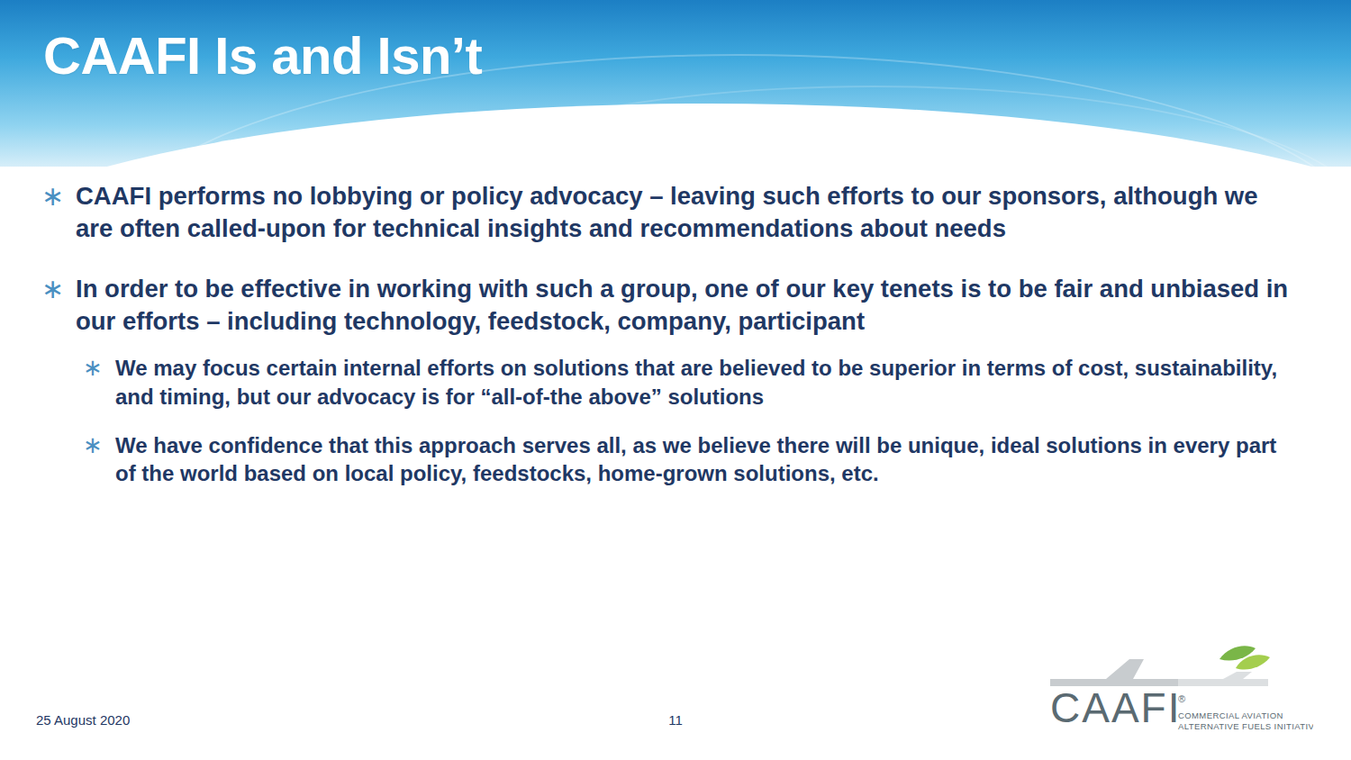CAAFI Is and Isn’t
CAAFI performs no lobbying or policy advocacy – leaving such efforts to our sponsors, although we are often called-upon for technical insights and recommendations about needs
In order to be effective in working with such a group, one of our key tenets is to be fair and unbiased in our efforts – including technology, feedstock, company, participant
We may focus certain internal efforts on solutions that are believed to be superior in terms of cost, sustainability, and timing, but our advocacy is for “all-of-the above” solutions
We have confidence that this approach serves all, as we believe there will be unique, ideal solutions in every part of the world based on local policy, feedstocks, home-grown solutions, etc.
25 August 2020
11
CAAFI ® COMMERCIAL AVIATION ALTERNATIVE FUELS INITIATIVE